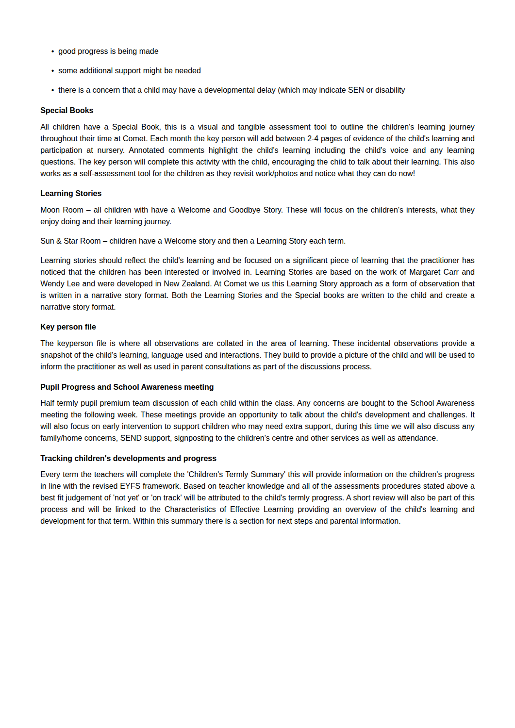good progress is being made
some additional support might be needed
there is a concern that a child may have a developmental delay (which may indicate SEN or disability
Special Books
All children have a Special Book, this is a visual and tangible assessment tool to outline the children's learning journey throughout their time at Comet. Each month the key person will add between 2-4 pages of evidence of the child's learning and participation at nursery. Annotated comments highlight the child's learning including the child's voice and any learning questions. The key person will complete this activity with the child, encouraging the child to talk about their learning. This also works as a self-assessment tool for the children as they revisit work/photos and notice what they can do now!
Learning Stories
Moon Room – all children with have a Welcome and Goodbye Story. These will focus on the children's interests, what they enjoy doing and their learning journey.
Sun & Star Room – children have a Welcome story and then a Learning Story each term.
Learning stories should reflect the child's learning and be focused on a significant piece of learning that the practitioner has noticed that the children has been interested or involved in. Learning Stories are based on the work of Margaret Carr and Wendy Lee and were developed in New Zealand. At Comet we us this Learning Story approach as a form of observation that is written in a narrative story format. Both the Learning Stories and the Special books are written to the child and create a narrative story format.
Key person file
The keyperson file is where all observations are collated in the area of learning. These incidental observations provide a snapshot of the child's learning, language used and interactions. They build to provide a picture of the child and will be used to inform the practitioner as well as used in parent consultations as part of the discussions process.
Pupil Progress and School Awareness meeting
Half termly pupil premium team discussion of each child within the class. Any concerns are bought to the School Awareness meeting the following week. These meetings provide an opportunity to talk about the child's development and challenges. It will also focus on early intervention to support children who may need extra support, during this time we will also discuss any family/home concerns, SEND support, signposting to the children's centre and other services as well as attendance.
Tracking children's developments and progress
Every term the teachers will complete the 'Children's Termly Summary' this will provide information on the children's progress in line with the revised EYFS framework. Based on teacher knowledge and all of the assessments procedures stated above a best fit judgement of 'not yet' or 'on track' will be attributed to the child's termly progress. A short review will also be part of this process and will be linked to the Characteristics of Effective Learning providing an overview of the child's learning and development for that term. Within this summary there is a section for next steps and parental information.